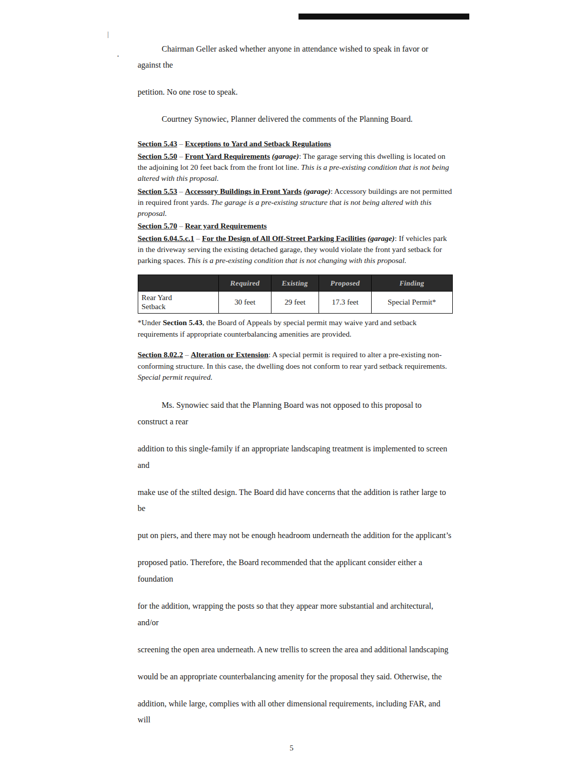|
.
Chairman Geller asked whether anyone in attendance wished to speak in favor or against the
petition. No one rose to speak.
Courtney Synowiec, Planner delivered the comments of the Planning Board.
Section 5.43 – Exceptions to Yard and Setback Regulations
Section 5.50 – Front Yard Requirements (garage): The garage serving this dwelling is located on the adjoining lot 20 feet back from the front lot line. This is a pre-existing condition that is not being altered with this proposal.
Section 5.53 – Accessory Buildings in Front Yards (garage): Accessory buildings are not permitted in required front yards. The garage is a pre-existing structure that is not being altered with this proposal.
Section 5.70 – Rear yard Requirements
Section 6.04.5.c.1 – For the Design of All Off-Street Parking Facilities (garage): If vehicles park in the driveway serving the existing detached garage, they would violate the front yard setback for parking spaces. This is a pre-existing condition that is not changing with this proposal.
| | Required | Existing | Proposed | Finding |
| --- | --- | --- | --- | --- |
| Rear Yard Setback | 30 feet | 29 feet | 17.3 feet | Special Permit* |
*Under Section 5.43, the Board of Appeals by special permit may waive yard and setback requirements if appropriate counterbalancing amenities are provided.
Section 8.02.2 – Alteration or Extension: A special permit is required to alter a pre-existing non-conforming structure. In this case, the dwelling does not conform to rear yard setback requirements. Special permit required.
Ms. Synowiec said that the Planning Board was not opposed to this proposal to construct a rear
addition to this single-family if an appropriate landscaping treatment is implemented to screen and
make use of the stilted design. The Board did have concerns that the addition is rather large to be
put on piers, and there may not be enough headroom underneath the addition for the applicant’s
proposed patio. Therefore, the Board recommended that the applicant consider either a foundation
for the addition, wrapping the posts so that they appear more substantial and architectural, and/or
screening the open area underneath. A new trellis to screen the area and additional landscaping
would be an appropriate counterbalancing amenity for the proposal they said. Otherwise, the
addition, while large, complies with all other dimensional requirements, including FAR, and will
5